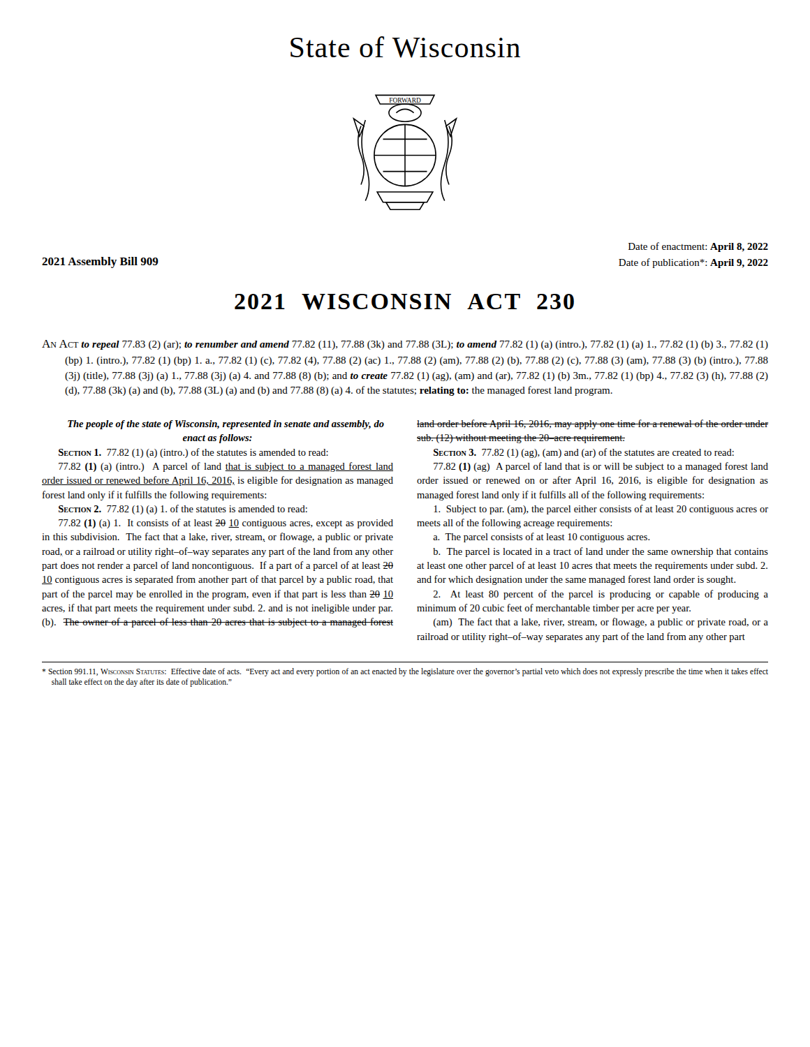State of Wisconsin
2021 Assembly Bill 909
Date of enactment: April 8, 2022
Date of publication*: April 9, 2022
2021 WISCONSIN ACT 230
An Act to repeal 77.83 (2) (ar); to renumber and amend 77.82 (11), 77.88 (3k) and 77.88 (3L); to amend 77.82 (1) (a) (intro.), 77.82 (1) (a) 1., 77.82 (1) (b) 3., 77.82 (1) (bp) 1. (intro.), 77.82 (1) (bp) 1. a., 77.82 (1) (c), 77.82 (4), 77.88 (2) (ac) 1., 77.88 (2) (am), 77.88 (2) (b), 77.88 (2) (c), 77.88 (3) (am), 77.88 (3) (b) (intro.), 77.88 (3j) (title), 77.88 (3j) (a) 1., 77.88 (3j) (a) 4. and 77.88 (8) (b); and to create 77.82 (1) (ag), (am) and (ar), 77.82 (1) (b) 3m., 77.82 (1) (bp) 4., 77.82 (3) (h), 77.88 (2) (d), 77.88 (3k) (a) and (b), 77.88 (3L) (a) and (b) and 77.88 (8) (a) 4. of the statutes; relating to: the managed forest land program.
The people of the state of Wisconsin, represented in senate and assembly, do enact as follows:
Section 1. 77.82 (1) (a) (intro.) of the statutes is amended to read:
77.82 (1) (a) (intro.) A parcel of land that is subject to a managed forest land order issued or renewed before April 16, 2016, is eligible for designation as managed forest land only if it fulfills the following requirements:
Section 2. 77.82 (1) (a) 1. of the statutes is amended to read:
77.82 (1) (a) 1. It consists of at least 20 10 contiguous acres, except as provided in this subdivision. The fact that a lake, river, stream, or flowage, a public or private road, or a railroad or utility right–of–way separates any part of the land from any other part does not render a parcel of land noncontiguous. If a part of a parcel of at least 20 10 contiguous acres is separated from another part of that parcel by a public road, that part of the parcel may be enrolled in the program, even if that part is less than 20 10 acres, if that part meets the requirement under subd. 2. and is not ineligible under par. (b). The owner of a parcel of less than 20 acres that is subject to a managed forest land order before April 16, 2016, may apply one time for a renewal of the order under sub. (12) without meeting the 20–acre requirement.
Section 3. 77.82 (1) (ag), (am) and (ar) of the statutes are created to read:
77.82 (1) (ag) A parcel of land that is or will be subject to a managed forest land order issued or renewed on or after April 16, 2016, is eligible for designation as managed forest land only if it fulfills all of the following requirements:
1. Subject to par. (am), the parcel either consists of at least 20 contiguous acres or meets all of the following acreage requirements:
a. The parcel consists of at least 10 contiguous acres.
b. The parcel is located in a tract of land under the same ownership that contains at least one other parcel of at least 10 acres that meets the requirements under subd. 2. and for which designation under the same managed forest land order is sought.
2. At least 80 percent of the parcel is producing or capable of producing a minimum of 20 cubic feet of merchantable timber per acre per year.
(am) The fact that a lake, river, stream, or flowage, a public or private road, or a railroad or utility right–of–way separates any part of the land from any other part
* Section 991.11, Wisconsin Statutes: Effective date of acts. “Every act and every portion of an act enacted by the legislature over the governor’s partial veto which does not expressly prescribe the time when it takes effect shall take effect on the day after its date of publication.”